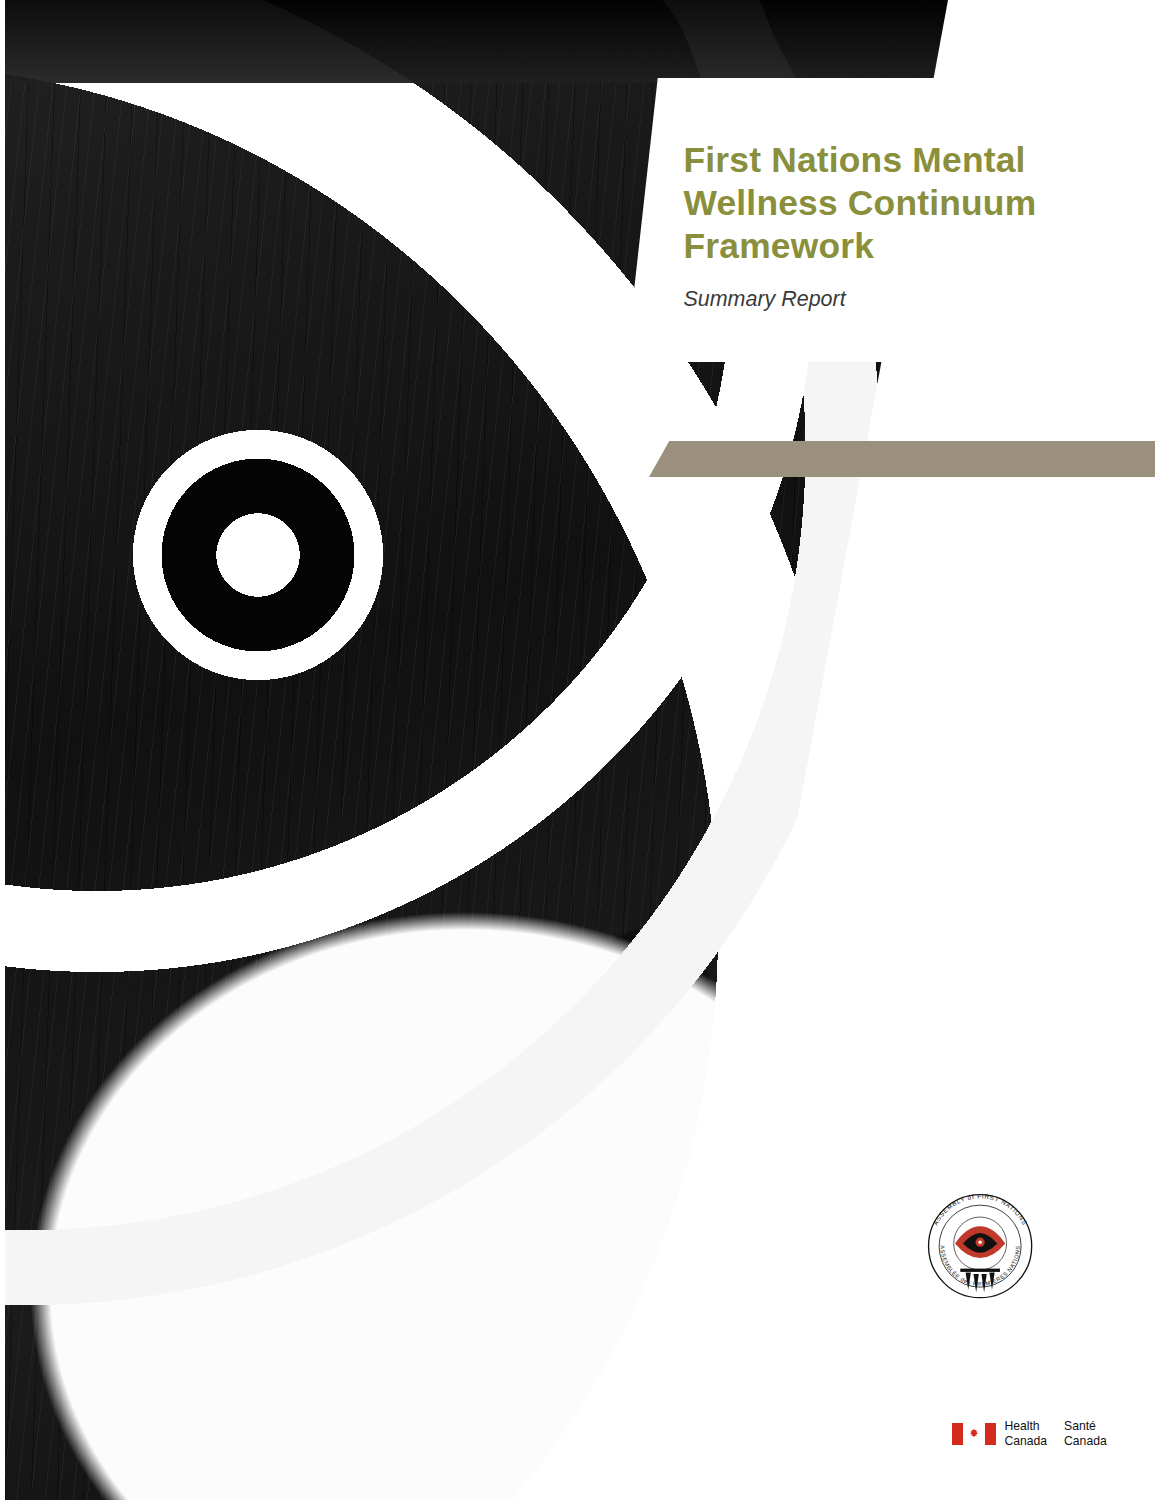First Nations Mental
Wellness Continuum
Framework
Summary Report
ASSEMBLY of FIRST NATIONS ASSEMBLÉE des PREMIÈRES NATIONS
Health Canada Santé Canada